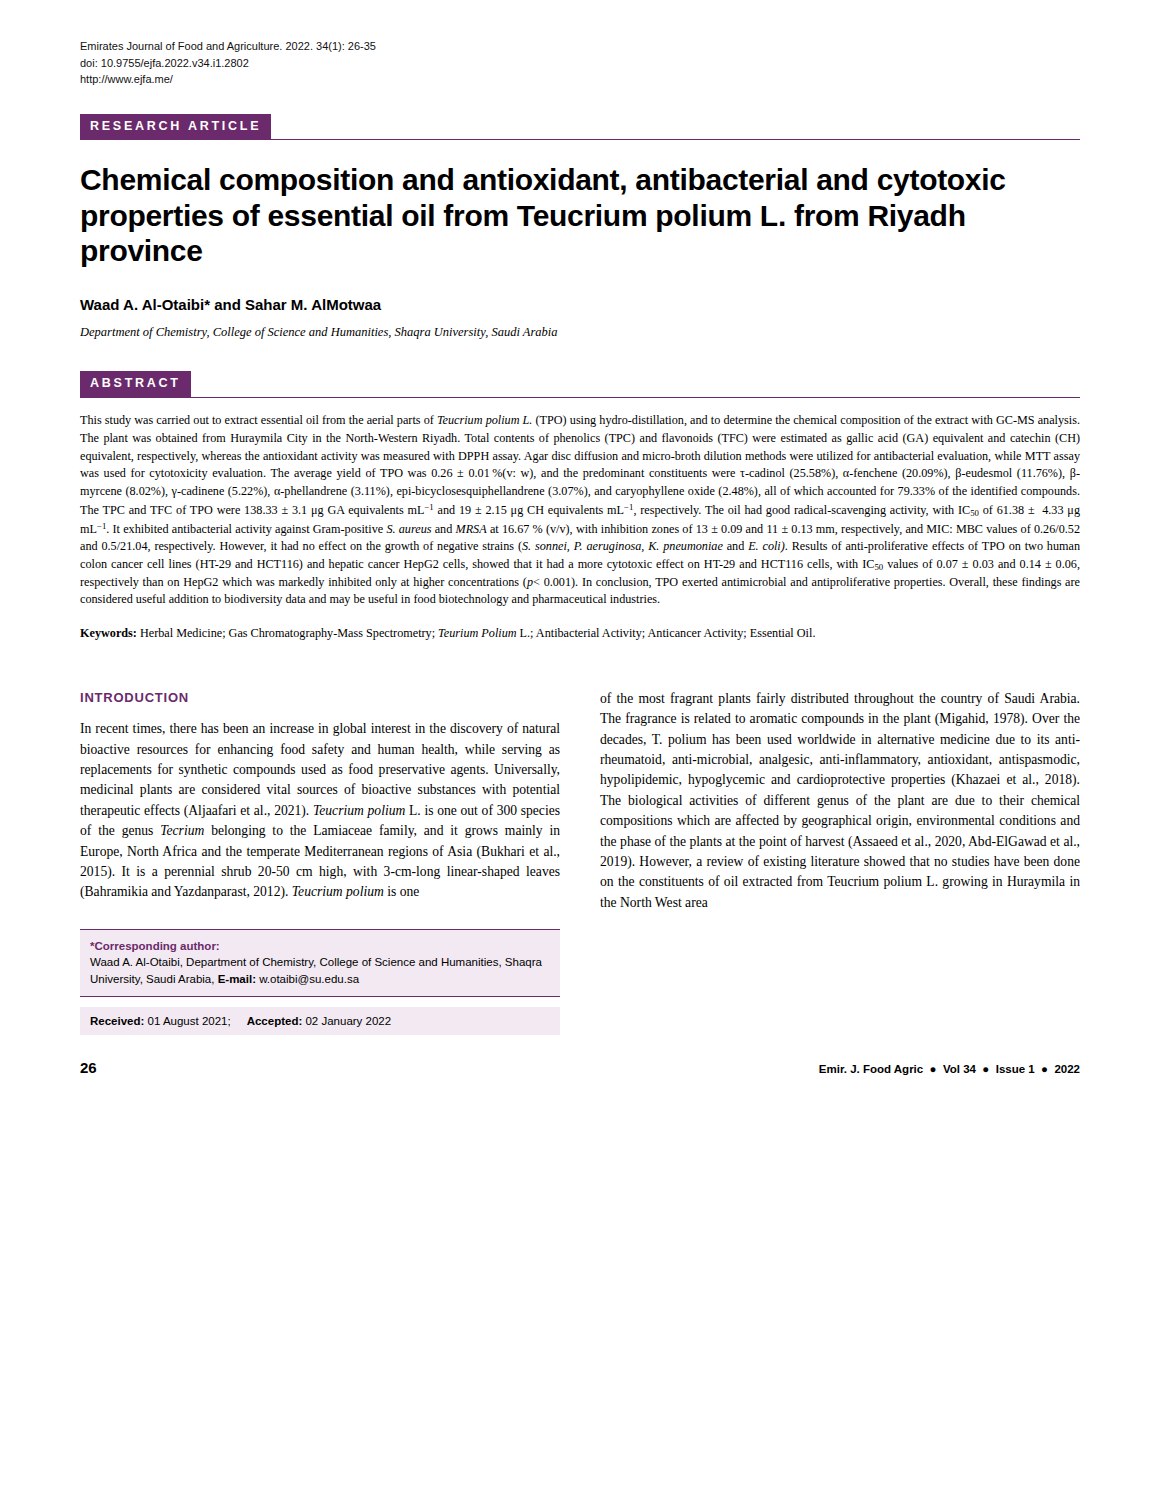Emirates Journal of Food and Agriculture. 2022. 34(1): 26-35 doi: 10.9755/ejfa.2022.v34.i1.2802 http://www.ejfa.me/
RESEARCH ARTICLE
Chemical composition and antioxidant, antibacterial and cytotoxic properties of essential oil from Teucrium polium L. from Riyadh province
Waad A. Al-Otaibi* and Sahar M. AlMotwaa
Department of Chemistry, College of Science and Humanities, Shaqra University, Saudi Arabia
ABSTRACT
This study was carried out to extract essential oil from the aerial parts of Teucrium polium L. (TPO) using hydro-distillation, and to determine the chemical composition of the extract with GC-MS analysis. The plant was obtained from Huraymila City in the North-Western Riyadh. Total contents of phenolics (TPC) and flavonoids (TFC) were estimated as gallic acid (GA) equivalent and catechin (CH) equivalent, respectively, whereas the antioxidant activity was measured with DPPH assay. Agar disc diffusion and micro-broth dilution methods were utilized for antibacterial evaluation, while MTT assay was used for cytotoxicity evaluation. The average yield of TPO was 0.26 ± 0.01 %(v: w), and the predominant constituents were τ-cadinol (25.58%), α-fenchene (20.09%), β-eudesmol (11.76%), β-myrcene (8.02%), γ-cadinene (5.22%), α-phellandrene (3.11%), epi-bicyclosesquiphellandrene (3.07%), and caryophyllene oxide (2.48%), all of which accounted for 79.33% of the identified compounds. The TPC and TFC of TPO were 138.33 ± 3.1 μg GA equivalents mL−1 and 19 ± 2.15 μg CH equivalents mL−1, respectively. The oil had good radical-scavenging activity, with IC50 of 61.38 ± 4.33 μg mL−1. It exhibited antibacterial activity against Gram-positive S. aureus and MRSA at 16.67 % (v/v), with inhibition zones of 13 ± 0.09 and 11 ± 0.13 mm, respectively, and MIC: MBC values of 0.26/0.52 and 0.5/21.04, respectively. However, it had no effect on the growth of negative strains (S. sonnei, P. aeruginosa, K. pneumoniae and E. coli). Results of anti-proliferative effects of TPO on two human colon cancer cell lines (HT-29 and HCT116) and hepatic cancer HepG2 cells, showed that it had a more cytotoxic effect on HT-29 and HCT116 cells, with IC50 values of 0.07 ± 0.03 and 0.14 ± 0.06, respectively than on HepG2 which was markedly inhibited only at higher concentrations (p< 0.001). In conclusion, TPO exerted antimicrobial and antiproliferative properties. Overall, these findings are considered useful addition to biodiversity data and may be useful in food biotechnology and pharmaceutical industries.
Keywords: Herbal Medicine; Gas Chromatography-Mass Spectrometry; Teurium Polium L.; Antibacterial Activity; Anticancer Activity; Essential Oil.
INTRODUCTION
In recent times, there has been an increase in global interest in the discovery of natural bioactive resources for enhancing food safety and human health, while serving as replacements for synthetic compounds used as food preservative agents. Universally, medicinal plants are considered vital sources of bioactive substances with potential therapeutic effects (Aljaafari et al., 2021). Teucrium polium L. is one out of 300 species of the genus Tecrium belonging to the Lamiaceae family, and it grows mainly in Europe, North Africa and the temperate Mediterranean regions of Asia (Bukhari et al., 2015). It is a perennial shrub 20-50 cm high, with 3-cm-long linear-shaped leaves (Bahramikia and Yazdanparast, 2012). Teucrium polium is one
*Corresponding author:
Waad A. Al-Otaibi, Department of Chemistry, College of Science and Humanities, Shaqra University, Saudi Arabia, E-mail: w.otaibi@su.edu.sa
Received: 01 August 2021; Accepted: 02 January 2022
of the most fragrant plants fairly distributed throughout the country of Saudi Arabia. The fragrance is related to aromatic compounds in the plant (Migahid, 1978). Over the decades, T. polium has been used worldwide in alternative medicine due to its anti-rheumatoid, anti-microbial, analgesic, anti-inflammatory, antioxidant, antispasmodic, hypolipidemic, hypoglycemic and cardioprotective properties (Khazaei et al., 2018). The biological activities of different genus of the plant are due to their chemical compositions which are affected by geographical origin, environmental conditions and the phase of the plants at the point of harvest (Assaeed et al., 2020, Abd-ElGawad et al., 2019). However, a review of existing literature showed that no studies have been done on the constituents of oil extracted from Teucrium polium L. growing in Huraymila in the North West area
26 Emir. J. Food Agric ● Vol 34 ● Issue 1 ● 2022